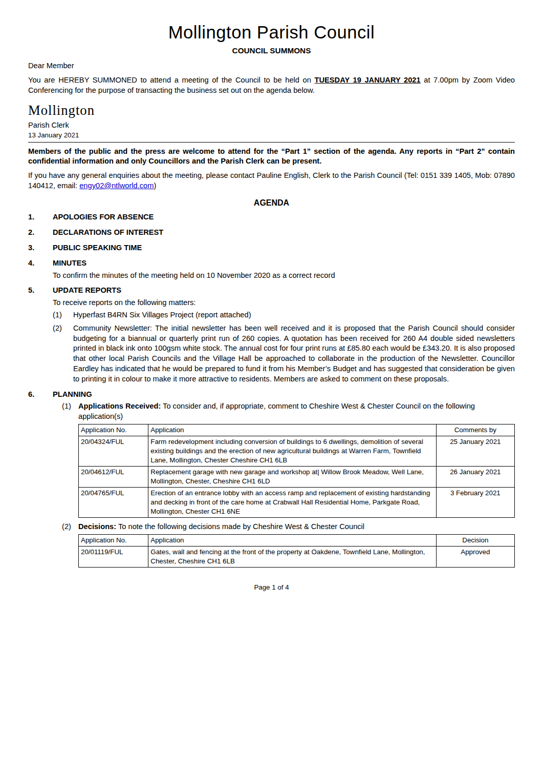Mollington Parish Council
COUNCIL SUMMONS
Dear Member
You are HEREBY SUMMONED to attend a meeting of the Council to be held on TUESDAY 19 JANUARY 2021 at 7.00pm by Zoom Video Conferencing for the purpose of transacting the business set out on the agenda below.
Mollington
Parish Clerk
13 January 2021
Members of the public and the press are welcome to attend for the “Part 1” section of the agenda. Any reports in “Part 2” contain confidential information and only Councillors and the Parish Clerk can be present.
If you have any general enquiries about the meeting, please contact Pauline English, Clerk to the Parish Council (Tel: 0151 339 1405, Mob: 07890 140412, email: engy02@ntlworld.com)
AGENDA
Apologies for Absence
Declarations of Interest
Public Speaking Time
Minutes
To confirm the minutes of the meeting held on 10 November 2020 as a correct record
Update Reports
To receive reports on the following matters:
(1) Hyperfast B4RN Six Villages Project (report attached)
(2) Community Newsletter: The initial newsletter has been well received and it is proposed that the Parish Council should consider budgeting for a biannual or quarterly print run of 260 copies. A quotation has been received for 260 A4 double sided newsletters printed in black ink onto 100gsm white stock. The annual cost for four print runs at £85.80 each would be £343.20. It is also proposed that other local Parish Councils and the Village Hall be approached to collaborate in the production of the Newsletter. Councillor Eardley has indicated that he would be prepared to fund it from his Member’s Budget and has suggested that consideration be given to printing it in colour to make it more attractive to residents. Members are asked to comment on these proposals.
Planning
(1) Applications Received: To consider and, if appropriate, comment to Cheshire West & Chester Council on the following application(s)
| Application No. | Application | Comments by |
| --- | --- | --- |
| 20/04324/FUL | Farm redevelopment including conversion of buildings to 6 dwellings, demolition of several existing buildings and the erection of new agricultural buildings at Warren Farm, Townfield Lane, Mollington, Chester Cheshire CH1 6LB | 25 January 2021 |
| 20/04612/FUL | Replacement garage with new garage and workshop at/ Willow Brook Meadow, Well Lane, Mollington, Chester, Cheshire CH1 6LD | 26 January 2021 |
| 20/04765/FUL | Erection of an entrance lobby with an access ramp and replacement of existing hardstanding and decking in front of the care home at Crabwall Hall Residential Home, Parkgate Road, Mollington, Chester CH1 6NE | 3 February 2021 |
(2) Decisions: To note the following decisions made by Cheshire West & Chester Council
| Application No. | Application | Decision |
| --- | --- | --- |
| 20/01119/FUL | Gates, wall and fencing at the front of the property at Oakdene, Townfield Lane, Mollington, Chester, Cheshire CH1 6LB | Approved |
Page 1 of 4